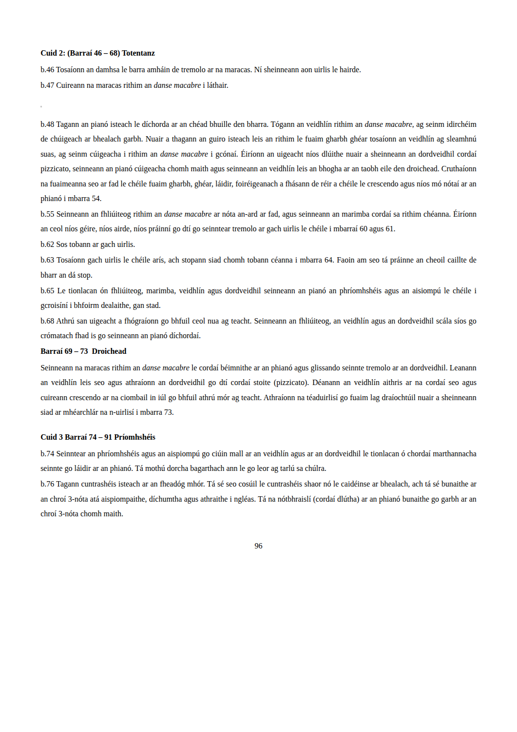Cuid 2: (Barraí 46 – 68) Totentanz
b.46 Tosaíonn an damhsa le barra amháin de tremolo ar na maracas. Ní sheinneann aon uirlis le hairde.
b.47 Cuireann na maracas rithim an danse macabre i láthair.
b.48 Tagann an pianó isteach le díchorda ar an chéad bhuille den bharra. Tógann an veidhlín rithim an danse macabre, ag seinm idirchéim de chúigeach ar bhealach garbh. Nuair a thagann an guiro isteach leis an rithim le fuaim gharbh ghéar tosaíonn an veidhlín ag sleamhnú suas, ag seinm cúigeacha i rithim an danse macabre i gcónaí. Éiríonn an uigeacht níos dlúithe nuair a sheinneann an dordveidhil cordaí pizzicato, seinneann an pianó cúigeacha chomh maith agus seinneann an veidhlín leis an bhogha ar an taobh eile den droichead. Cruthaíonn na fuaimeanna seo ar fad le chéile fuaim gharbh, ghéar, láidir, foiréigeanach a fhásann de réir a chéile le crescendo agus níos mó nótaí ar an phianó i mbarra 54.
b.55 Seinneann an fhliúiteog rithim an danse macabre ar nóta an-ard ar fad, agus seinneann an marimba cordaí sa rithim chéanna. Éiríonn an ceol níos géire, níos airde, níos práinní go dtí go seinntear tremolo ar gach uirlis le chéile i mbarraí 60 agus 61.
b.62 Sos tobann ar gach uirlis.
b.63 Tosaíonn gach uirlis le chéile arís, ach stopann siad chomh tobann céanna i mbarra 64. Faoin am seo tá práinne an cheoil caillte de bharr an dá stop.
b.65 Le tionlacan ón fhliúiteog, marimba, veidhlín agus dordveidhil seinneann an pianó an phríomhshéis agus an aisiompú le chéile i gcroisíní i bhfoirm dealaithe, gan stad.
b.68 Athrú san uigeacht a fhógraíonn go bhfuil ceol nua ag teacht. Seinneann an fhliúiteog, an veidhlín agus an dordveidhil scála síos go crómatach fhad is go seinneann an pianó díchordaí.
Barraí 69 – 73 Droichead
Seinneann na maracas rithim an danse macabre le cordaí béimnithe ar an phianó agus glissando seinnte tremolo ar an dordveidhil. Leanann an veidhlín leis seo agus athraíonn an dordveidhil go dtí cordaí stoite (pizzicato). Déanann an veidhlín aithris ar na cordaí seo agus cuireann crescendo ar na ciombail in iúl go bhfuil athrú mór ag teacht. Athraíonn na téaduirlisí go fuaim lag draíochtúil nuair a sheinneann siad ar mhéarchlár na n-uirlisí i mbarra 73.
Cuid 3 Barraí 74 – 91 Príomhshéis
b.74 Seinntear an phríomhshéis agus an aispiompú go ciúin mall ar an veidhlín agus ar an dordveidhil le tionlacan ó chordaí marthannacha seinnte go láidir ar an phianó. Tá mothú dorcha bagarthach ann le go leor ag tarlú sa chúlra.
b.76 Tagann cuntrashéis isteach ar an fheadóg mhór. Tá sé seo cosúil le cuntrashéis shaor nó le caidéinse ar bhealach, ach tá sé bunaithe ar an chroí 3-nóta atá aispiompaithe, díchumtha agus athraithe i ngléas. Tá na nótbhraislí (cordaí dlútha) ar an phianó bunaithe go garbh ar an chroí 3-nóta chomh maith.
96